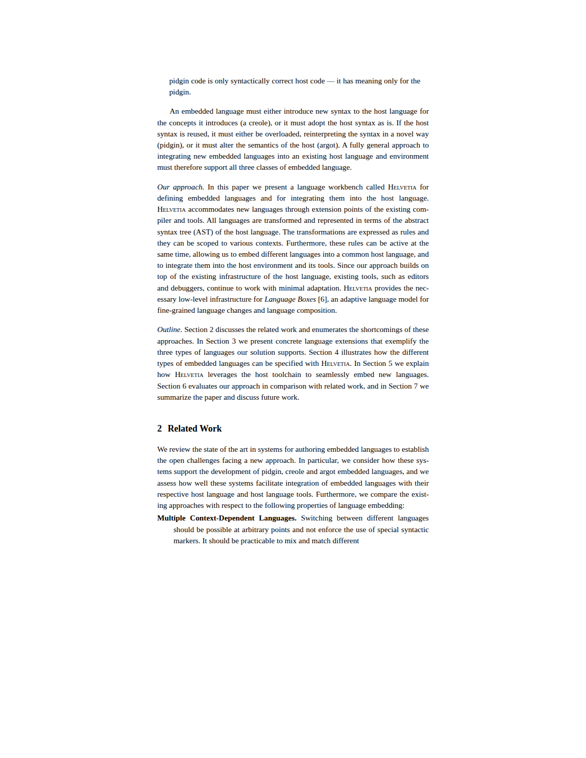pidgin code is only syntactically correct host code — it has meaning only for the pidgin.
An embedded language must either introduce new syntax to the host language for the concepts it introduces (a creole), or it must adopt the host syntax as is. If the host syntax is reused, it must either be overloaded, reinterpreting the syntax in a novel way (pidgin), or it must alter the semantics of the host (argot). A fully general approach to integrating new embedded languages into an existing host language and environment must therefore support all three classes of embedded language.
Our approach. In this paper we present a language workbench called Helvetia for defining embedded languages and for integrating them into the host language. Helvetia accommodates new languages through extension points of the existing compiler and tools. All languages are transformed and represented in terms of the abstract syntax tree (AST) of the host language. The transformations are expressed as rules and they can be scoped to various contexts. Furthermore, these rules can be active at the same time, allowing us to embed different languages into a common host language, and to integrate them into the host environment and its tools. Since our approach builds on top of the existing infrastructure of the host language, existing tools, such as editors and debuggers, continue to work with minimal adaptation. Helvetia provides the necessary low-level infrastructure for Language Boxes [6], an adaptive language model for fine-grained language changes and language composition.
Outline. Section 2 discusses the related work and enumerates the shortcomings of these approaches. In Section 3 we present concrete language extensions that exemplify the three types of languages our solution supports. Section 4 illustrates how the different types of embedded languages can be specified with Helvetia. In Section 5 we explain how Helvetia leverages the host toolchain to seamlessly embed new languages. Section 6 evaluates our approach in comparison with related work, and in Section 7 we summarize the paper and discuss future work.
2 Related Work
We review the state of the art in systems for authoring embedded languages to establish the open challenges facing a new approach. In particular, we consider how these systems support the development of pidgin, creole and argot embedded languages, and we assess how well these systems facilitate integration of embedded languages with their respective host language and host language tools. Furthermore, we compare the existing approaches with respect to the following properties of language embedding:
Multiple Context-Dependent Languages. Switching between different languages should be possible at arbitrary points and not enforce the use of special syntactic markers. It should be practicable to mix and match different